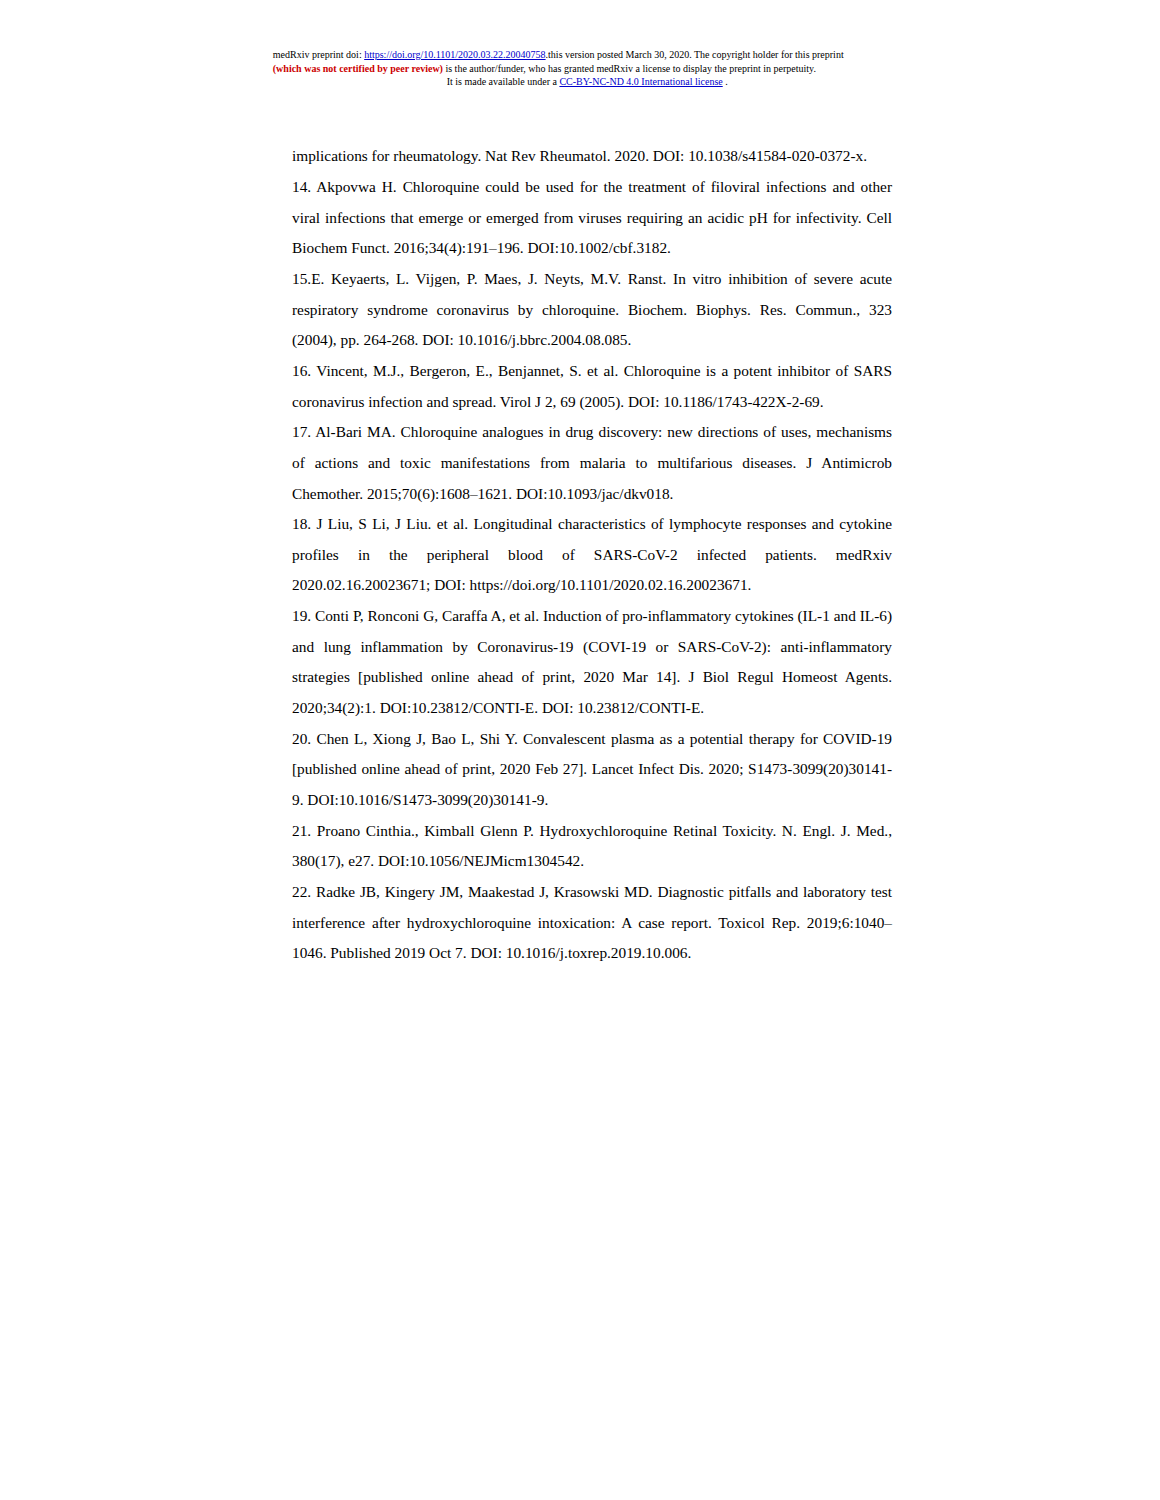medRxiv preprint doi: https://doi.org/10.1101/2020.03.22.20040758.this version posted March 30, 2020. The copyright holder for this preprint (which was not certified by peer review) is the author/funder, who has granted medRxiv a license to display the preprint in perpetuity. It is made available under a CC-BY-NC-ND 4.0 International license .
implications for rheumatology. Nat Rev Rheumatol. 2020. DOI: 10.1038/s41584-020-0372-x.
14. Akpovwa H. Chloroquine could be used for the treatment of filoviral infections and other viral infections that emerge or emerged from viruses requiring an acidic pH for infectivity. Cell Biochem Funct. 2016;34(4):191–196. DOI:10.1002/cbf.3182.
15.E. Keyaerts, L. Vijgen, P. Maes, J. Neyts, M.V. Ranst. In vitro inhibition of severe acute respiratory syndrome coronavirus by chloroquine. Biochem. Biophys. Res. Commun., 323 (2004), pp. 264-268. DOI: 10.1016/j.bbrc.2004.08.085.
16. Vincent, M.J., Bergeron, E., Benjannet, S. et al. Chloroquine is a potent inhibitor of SARS coronavirus infection and spread. Virol J 2, 69 (2005). DOI: 10.1186/1743-422X-2-69.
17. Al-Bari MA. Chloroquine analogues in drug discovery: new directions of uses, mechanisms of actions and toxic manifestations from malaria to multifarious diseases. J Antimicrob Chemother. 2015;70(6):1608–1621. DOI:10.1093/jac/dkv018.
18. J Liu, S Li, J Liu. et al. Longitudinal characteristics of lymphocyte responses and cytokine profiles in the peripheral blood of SARS-CoV-2 infected patients. medRxiv 2020.02.16.20023671; DOI: https://doi.org/10.1101/2020.02.16.20023671.
19. Conti P, Ronconi G, Caraffa A, et al. Induction of pro-inflammatory cytokines (IL-1 and IL-6) and lung inflammation by Coronavirus-19 (COVI-19 or SARS-CoV-2): anti-inflammatory strategies [published online ahead of print, 2020 Mar 14]. J Biol Regul Homeost Agents. 2020;34(2):1. DOI:10.23812/CONTI-E. DOI: 10.23812/CONTI-E.
20. Chen L, Xiong J, Bao L, Shi Y. Convalescent plasma as a potential therapy for COVID-19 [published online ahead of print, 2020 Feb 27]. Lancet Infect Dis. 2020; S1473-3099(20)30141-9. DOI:10.1016/S1473-3099(20)30141-9.
21. Proano Cinthia., Kimball Glenn P. Hydroxychloroquine Retinal Toxicity. N. Engl. J. Med., 380(17), e27. DOI:10.1056/NEJMicm1304542.
22. Radke JB, Kingery JM, Maakestad J, Krasowski MD. Diagnostic pitfalls and laboratory test interference after hydroxychloroquine intoxication: A case report. Toxicol Rep. 2019;6:1040–1046. Published 2019 Oct 7. DOI: 10.1016/j.toxrep.2019.10.006.